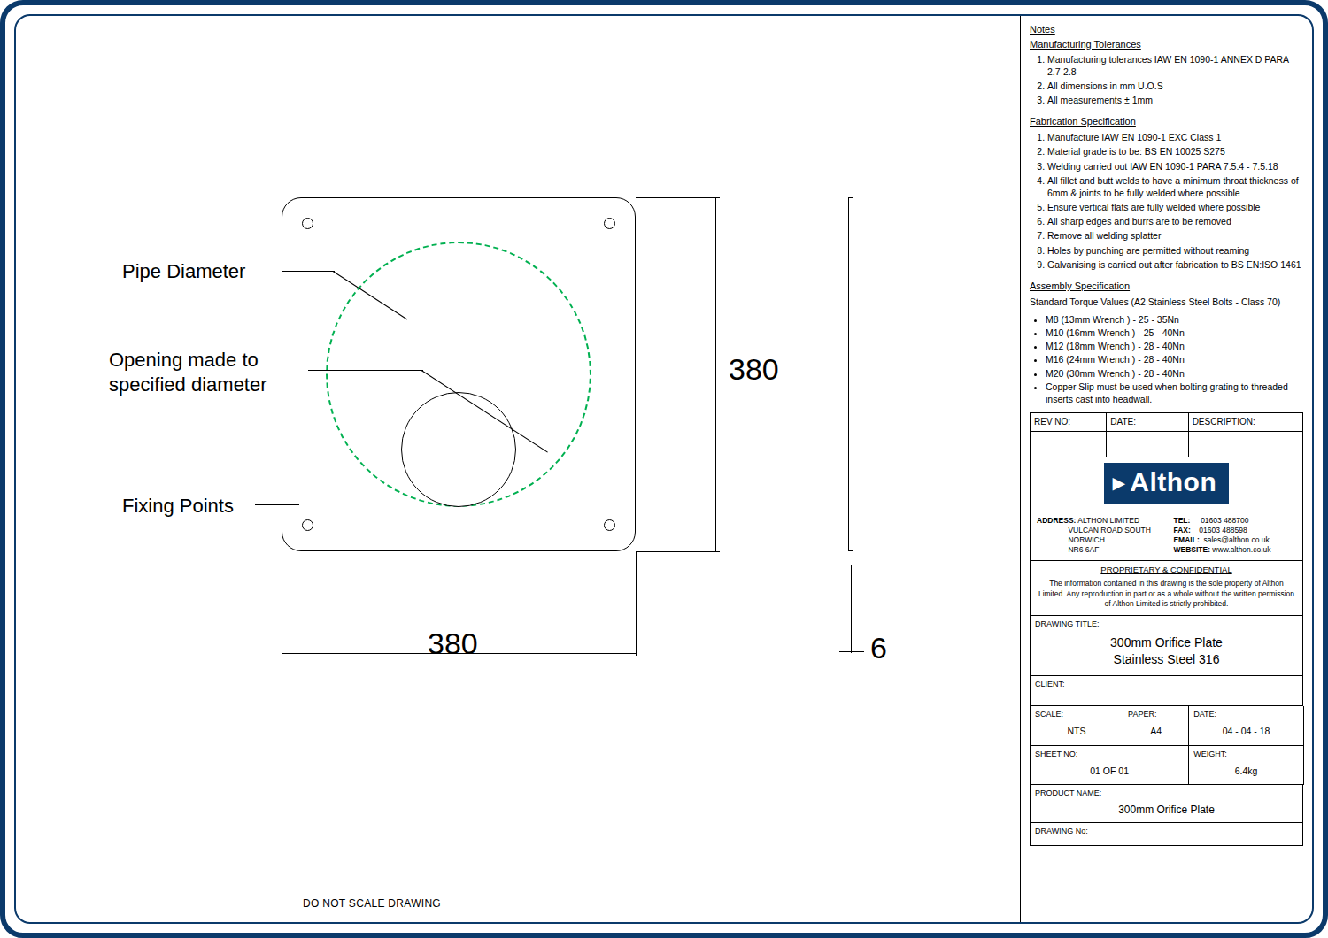Pipe Diameter
Opening made to
specified diameter
Fixing Points
380
380
6
DO NOT SCALE DRAWING
Notes
Manufacturing Tolerances
Manufacturing tolerances IAW EN 1090-1 ANNEX D PARA 2.7-2.8
All dimensions in mm U.O.S
All measurements ± 1mm
Fabrication Specification
Manufacture IAW EN 1090-1 EXC Class 1
Material grade is to be: BS EN 10025 S275
Welding carried out IAW EN 1090-1 PARA 7.5.4 - 7.5.18
All fillet and butt welds to have a minimum throat thickness of 6mm & joints to be fully welded where possible
Ensure vertical flats are fully welded where possible
All sharp edges and burrs are to be removed
Remove all welding splatter
Holes by punching are permitted without reaming
Galvanising is carried out after fabrication to BS EN:ISO 1461
Assembly Specification
Standard Torque Values (A2 Stainless Steel Bolts - Class 70)
M8 (13mm Wrench ) - 25 - 35Nn
M10 (16mm Wrench ) - 25 - 40Nn
M12 (18mm Wrench ) - 28 - 40Nn
M16 (24mm Wrench ) - 28 - 40Nn
M20 (30mm Wrench ) - 28 - 40Nn
Copper Slip must be used when bolting grating to threaded inserts cast into headwall.
| REV NO: | DATE: | DESCRIPTION: |
| --- | --- | --- |
▸Althon
| ADDRESS: ALTHON LIMITED VULCAN ROAD SOUTH NORWICH NR6 6AF | TEL: 01603 488700 FAX: 01603 488598 EMAIL: sales@althon.co.uk WEBSITE: www.althon.co.uk |
PROPRIETARY & CONFIDENTIAL
The information contained in this drawing is the sole property of Althon Limited. Any reproduction in part or as a whole without the written permission of Althon Limited is strictly prohibited.
DRAWING TITLE:
300mm Orifice Plate
Stainless Steel 316
CLIENT:
SCALE:NTS
PAPER:A4
DATE:04 - 04 - 18
SHEET NO:01 OF 01
WEIGHT:6.4kg
PRODUCT NAME:
300mm Orifice Plate
DRAWING No: